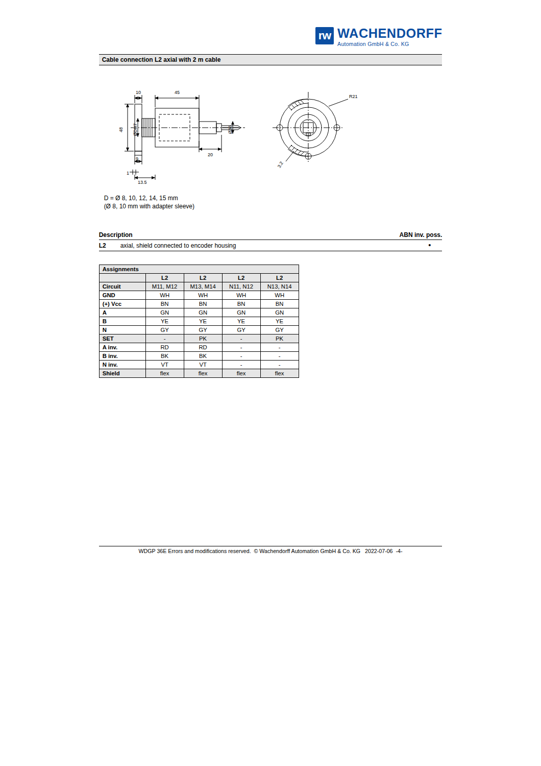rw
WACHENDORFF
Automation GmbH & Co. KG
Cable connection L2 axial with 2 m cable
10 45 20 48 ØDH7 Ø36 9 1 13.5 R21 3.2
D = Ø 8, 10, 12, 14, 15 mm
(Ø 8, 10 mm with adapter sleeve)
Description
ABN inv. poss.
L2 axial, shield connected to encoder housing
•
| Assignments |
| --- |
| | L2 | L2 | L2 | L2 |
| Circuit | M11, M12 | M13, M14 | N11, N12 | N13, N14 |
| GND | WH | WH | WH | WH |
| (+) Vcc | BN | BN | BN | BN |
| A | GN | GN | GN | GN |
| B | YE | YE | YE | YE |
| N | GY | GY | GY | GY |
| SET | - | PK | - | PK |
| A inv. | RD | RD | - | - |
| B inv. | BK | BK | - | - |
| N inv. | VT | VT | - | - |
| Shield | flex | flex | flex | flex |
WDGP 36E Errors and modifications reserved. © Wachendorff Automation GmbH & Co. KG 2022-07-06 -4-